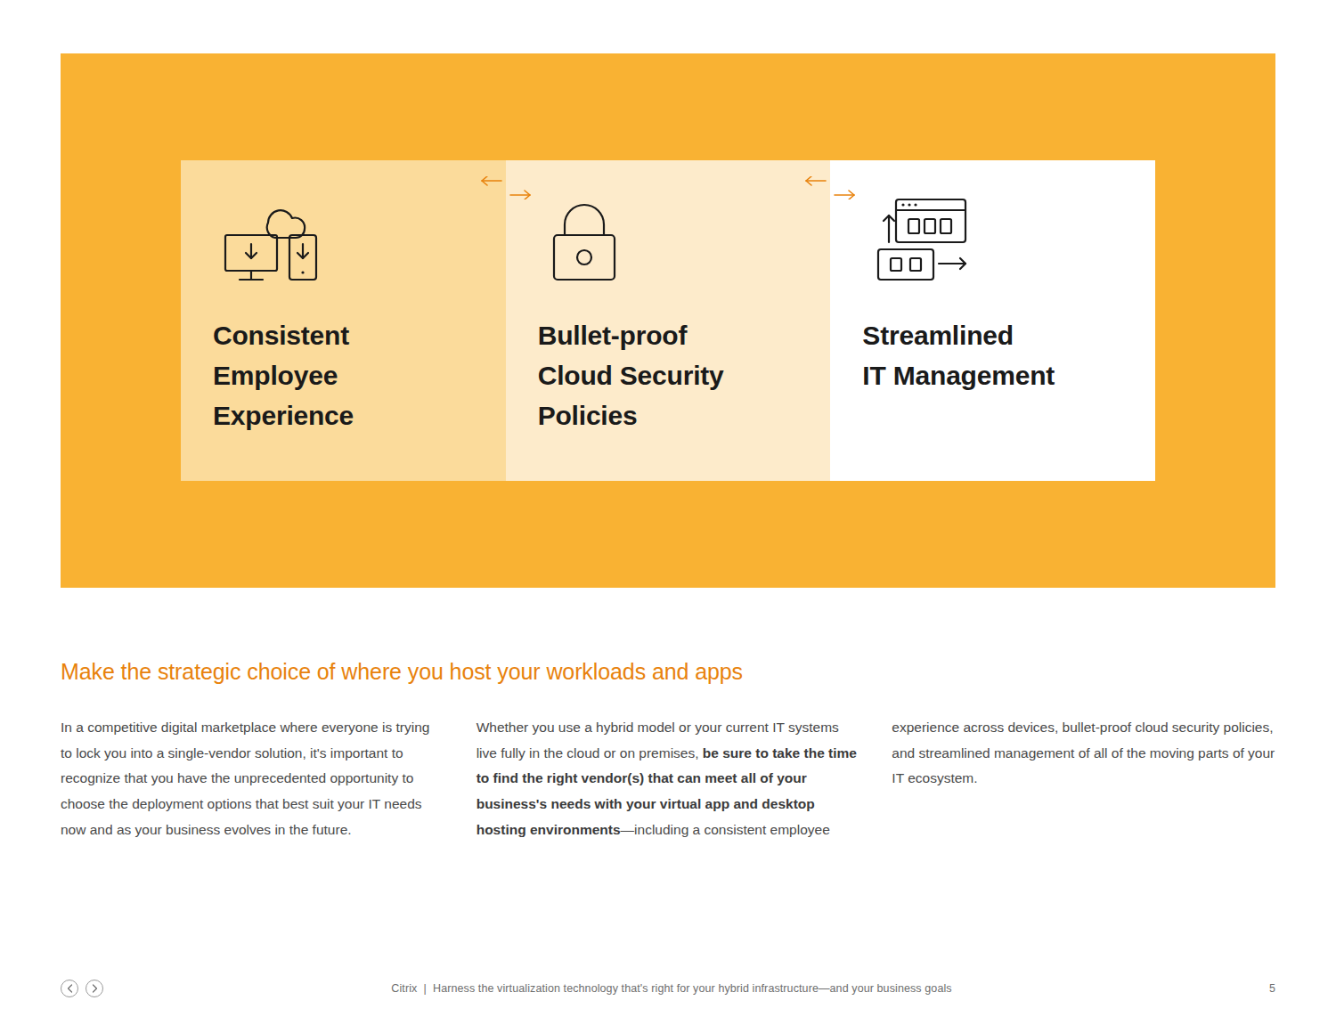Consistent
Employee
Experience
Bullet-proof
Cloud Security
Policies
Streamlined
IT Management
Make the strategic choice of where you host your workloads and apps
In a competitive digital marketplace where everyone is trying to lock you into a single-vendor solution, it's important to recognize that you have the unprecedented opportunity to choose the deployment options that best suit your IT needs now and as your business evolves in the future.
Whether you use a hybrid model or your current IT systems live fully in the cloud or on premises, be sure to take the time to find the right vendor(s) that can meet all of your business's needs with your virtual app and desktop hosting environments—including a consistent employee
experience across devices, bullet-proof cloud security policies, and streamlined management of all of the moving parts of your IT ecosystem.
Citrix | Harness the virtualization technology that's right for your hybrid infrastructure—and your business goals
5